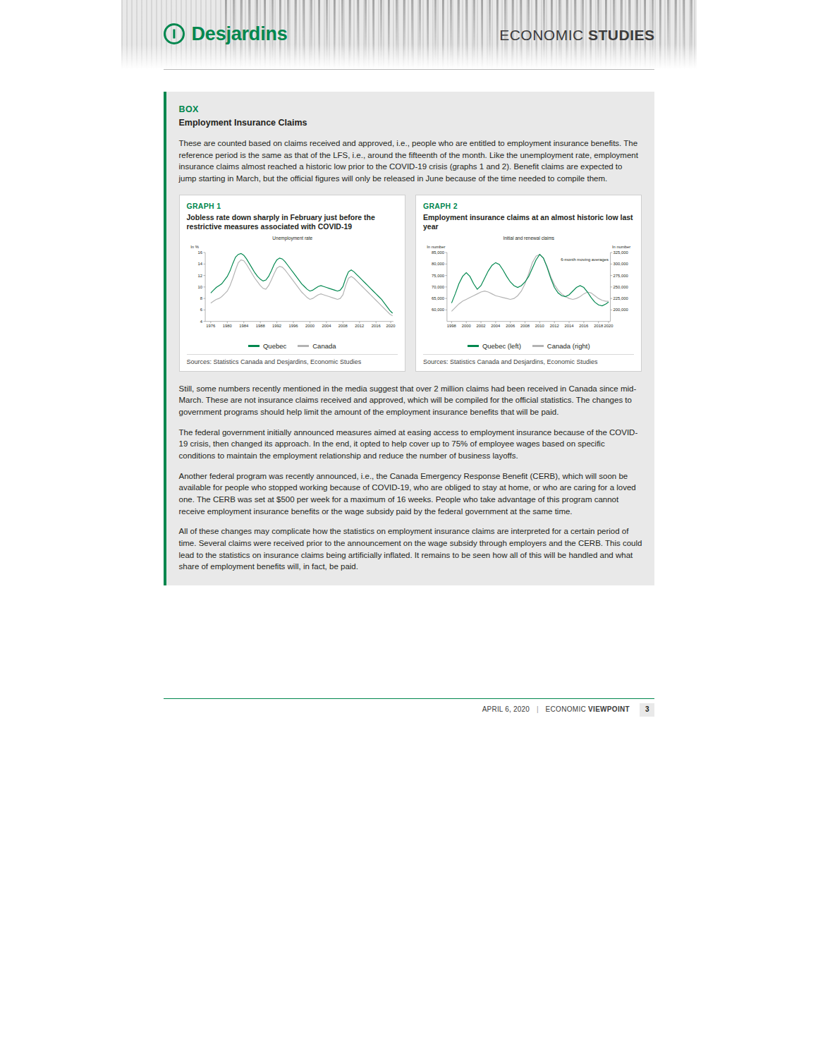Desjardins
ECONOMIC STUDIES
BOX
Employment Insurance Claims
These are counted based on claims received and approved, i.e., people who are entitled to employment insurance benefits. The reference period is the same as that of the LFS, i.e., around the fifteenth of the month. Like the unemployment rate, employment insurance claims almost reached a historic low prior to the COVID-19 crisis (graphs 1 and 2). Benefit claims are expected to jump starting in March, but the official figures will only be released in June because of the time needed to compile them.
GRAPH 1
Jobless rate down sharply in February just before the restrictive measures associated with COVID-19
Unemployment rate In % 16 14 12 10 8 6 4 1976 1980 1984 1988 1992 1996 2000 2004 2008 2012 2016 2020
Quebec Canada
Sources: Statistics Canada and Desjardins, Economic Studies
GRAPH 2
Employment insurance claims at an almost historic low last year
Initial and renewal claims In number In number 6-month moving averages 85,000 80,000 75,000 70,000 65,000 60,000 325,000 300,000 275,000 250,000 225,000 200,000 1998 2000 2002 2004 2006 2008 2010 2012 2014 2016 2018 2020
Quebec (left) Canada (right)
Sources: Statistics Canada and Desjardins, Economic Studies
Still, some numbers recently mentioned in the media suggest that over 2 million claims had been received in Canada since mid-March. These are not insurance claims received and approved, which will be compiled for the official statistics. The changes to government programs should help limit the amount of the employment insurance benefits that will be paid.
The federal government initially announced measures aimed at easing access to employment insurance because of the COVID-19 crisis, then changed its approach. In the end, it opted to help cover up to 75% of employee wages based on specific conditions to maintain the employment relationship and reduce the number of business layoffs.
Another federal program was recently announced, i.e., the Canada Emergency Response Benefit (CERB), which will soon be available for people who stopped working because of COVID-19, who are obliged to stay at home, or who are caring for a loved one. The CERB was set at $500 per week for a maximum of 16 weeks. People who take advantage of this program cannot receive employment insurance benefits or the wage subsidy paid by the federal government at the same time.
All of these changes may complicate how the statistics on employment insurance claims are interpreted for a certain period of time. Several claims were received prior to the announcement on the wage subsidy through employers and the CERB. This could lead to the statistics on insurance claims being artificially inflated. It remains to be seen how all of this will be handled and what share of employment benefits will, in fact, be paid.
APRIL 6, 2020 | ECONOMIC VIEWPOINT 3